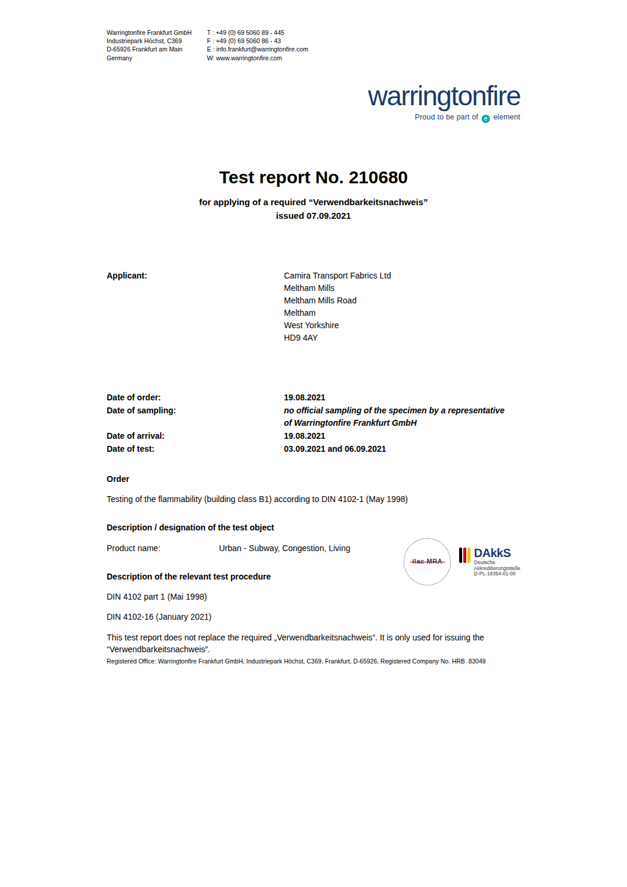Warringtonfire Frankfurt GmbH
Industriepark Höchst, C369
D-65926 Frankfurt am Main
Germany
T : +49 (0) 69 5060 89 - 445
F : +49 (0) 69 5060 86 - 43
E : info.frankfurt@warringtonfire.com
W: www.warringtonfire.com
warringtonfire
Proud to be part of e element
Test report No. 210680
for applying of a required “Verwendbarkeitsnachweis”
issued 07.09.2021
Applicant:
Camira Transport Fabrics Ltd
Meltham Mills
Meltham Mills Road
Meltham
West Yorkshire
HD9 4AY
| Date of order: | 19.08.2021 |
| Date of sampling: | no official sampling of the specimen by a representative of Warringtonfire Frankfurt GmbH |
| Date of arrival: | 19.08.2021 |
| Date of test: | 03.09.2021 and 06.09.2021 |
Order
Testing of the flammability (building class B1) according to DIN 4102-1 (May 1998)
Description / designation of the test object
Product name: Urban - Subway, Congestion, Living
Description of the relevant test procedure
DIN 4102 part 1 (Mai 1998)
DIN 4102-16 (January 2021)
This test report does not replace the required „Verwendbarkeitsnachweis“. It is only used for issuing the “Verwendbarkeitsnachweis”.
ilac-MRA
DAkkS
Deutsche
Akkreditierungsstelle
D-PL-18354-01-00
Registered Office: Warringtonfire Frankfurt GmbH, Industriepark Höchst, C369, Frankfurt, D-65926, Registered Company No. HRB 83049